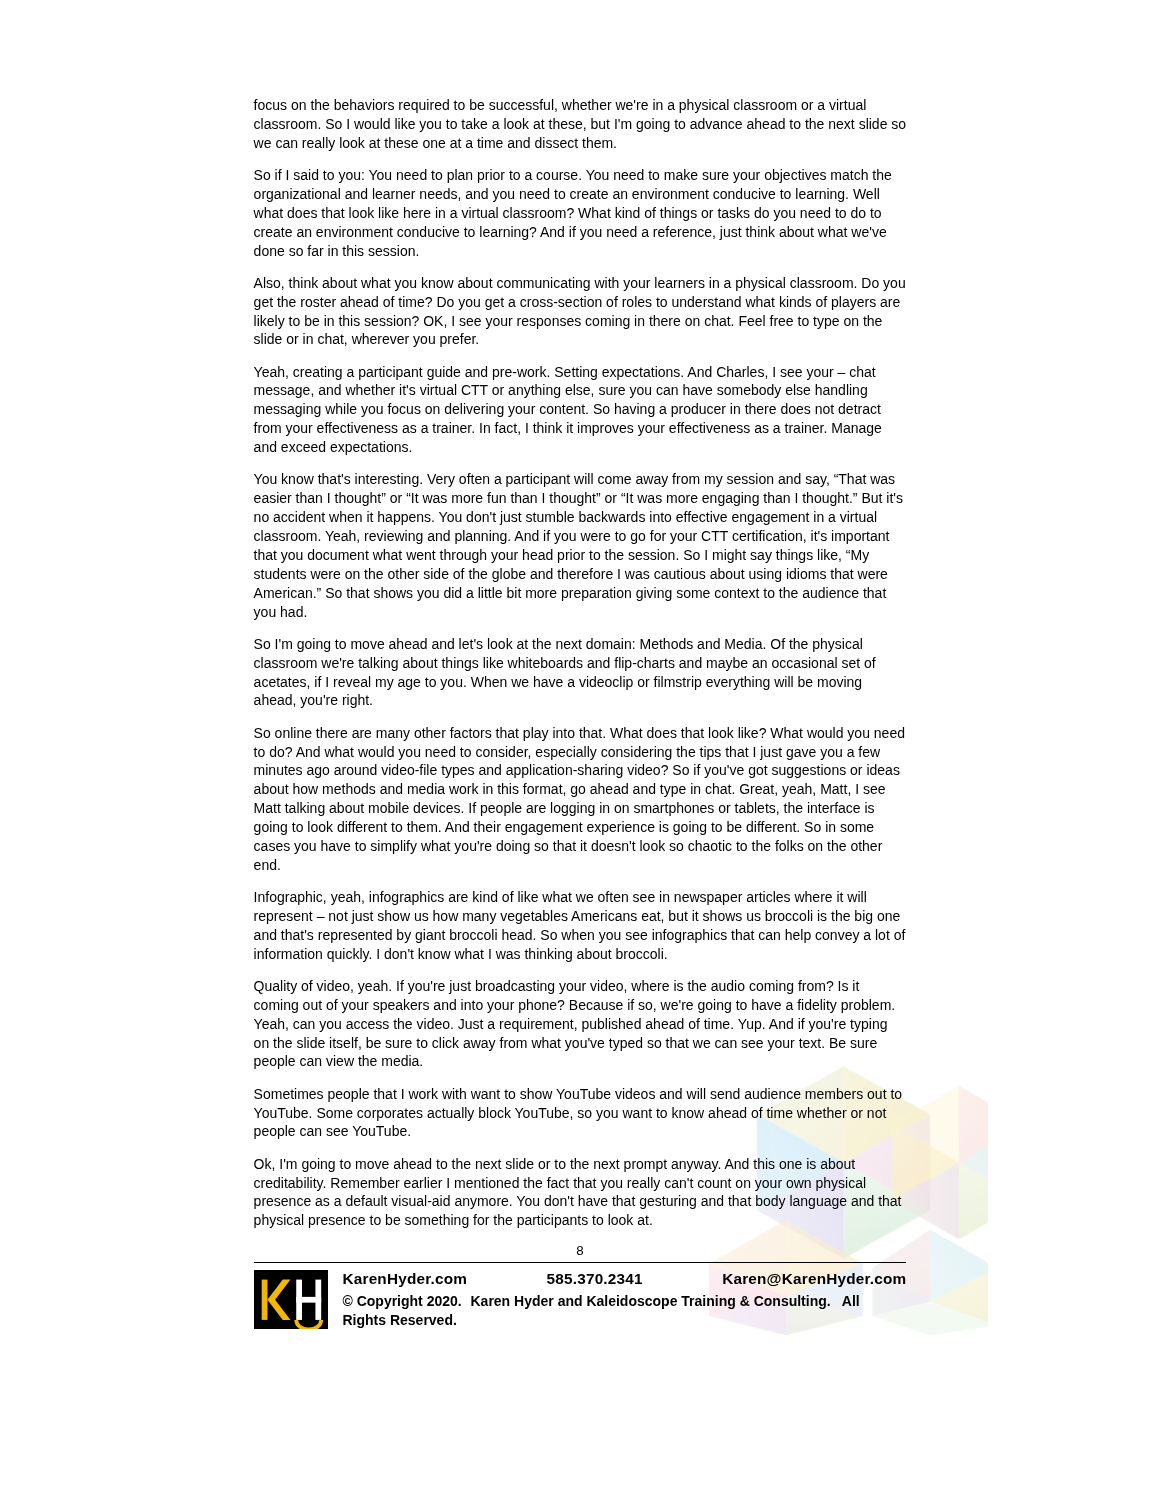focus on the behaviors required to be successful, whether we're in a physical classroom or a virtual classroom. So I would like you to take a look at these, but I'm going to advance ahead to the next slide so we can really look at these one at a time and dissect them.
So if I said to you: You need to plan prior to a course. You need to make sure your objectives match the organizational and learner needs, and you need to create an environment conducive to learning. Well what does that look like here in a virtual classroom? What kind of things or tasks do you need to do to create an environment conducive to learning? And if you need a reference, just think about what we've done so far in this session.
Also, think about what you know about communicating with your learners in a physical classroom. Do you get the roster ahead of time? Do you get a cross-section of roles to understand what kinds of players are likely to be in this session? OK, I see your responses coming in there on chat. Feel free to type on the slide or in chat, wherever you prefer.
Yeah, creating a participant guide and pre-work. Setting expectations. And Charles, I see your – chat message, and whether it's virtual CTT or anything else, sure you can have somebody else handling messaging while you focus on delivering your content. So having a producer in there does not detract from your effectiveness as a trainer. In fact, I think it improves your effectiveness as a trainer. Manage and exceed expectations.
You know that's interesting. Very often a participant will come away from my session and say, “That was easier than I thought” or “It was more fun than I thought” or “It was more engaging than I thought.” But it's no accident when it happens. You don't just stumble backwards into effective engagement in a virtual classroom. Yeah, reviewing and planning. And if you were to go for your CTT certification, it's important that you document what went through your head prior to the session. So I might say things like, “My students were on the other side of the globe and therefore I was cautious about using idioms that were American.” So that shows you did a little bit more preparation giving some context to the audience that you had.
So I'm going to move ahead and let's look at the next domain: Methods and Media. Of the physical classroom we're talking about things like whiteboards and flip-charts and maybe an occasional set of acetates, if I reveal my age to you. When we have a videoclip or filmstrip everything will be moving ahead, you're right.
So online there are many other factors that play into that. What does that look like? What would you need to do? And what would you need to consider, especially considering the tips that I just gave you a few minutes ago around video-file types and application-sharing video? So if you've got suggestions or ideas about how methods and media work in this format, go ahead and type in chat. Great, yeah, Matt, I see Matt talking about mobile devices. If people are logging in on smartphones or tablets, the interface is going to look different to them. And their engagement experience is going to be different. So in some cases you have to simplify what you're doing so that it doesn't look so chaotic to the folks on the other end.
Infographic, yeah, infographics are kind of like what we often see in newspaper articles where it will represent – not just show us how many vegetables Americans eat, but it shows us broccoli is the big one and that's represented by giant broccoli head. So when you see infographics that can help convey a lot of information quickly. I don't know what I was thinking about broccoli.
Quality of video, yeah. If you're just broadcasting your video, where is the audio coming from? Is it coming out of your speakers and into your phone? Because if so, we're going to have a fidelity problem. Yeah, can you access the video. Just a requirement, published ahead of time. Yup. And if you're typing on the slide itself, be sure to click away from what you've typed so that we can see your text. Be sure people can view the media.
Sometimes people that I work with want to show YouTube videos and will send audience members out to YouTube. Some corporates actually block YouTube, so you want to know ahead of time whether or not people can see YouTube.
Ok, I'm going to move ahead to the next slide or to the next prompt anyway. And this one is about creditability. Remember earlier I mentioned the fact that you really can't count on your own physical presence as a default visual-aid anymore. You don't have that gesturing and that body language and that physical presence to be something for the participants to look at.
8
KarenHyder.com 585.370.2341 Karen@KarenHyder.com
© Copyright 2020. Karen Hyder and Kaleidoscope Training & Consulting. All Rights Reserved.